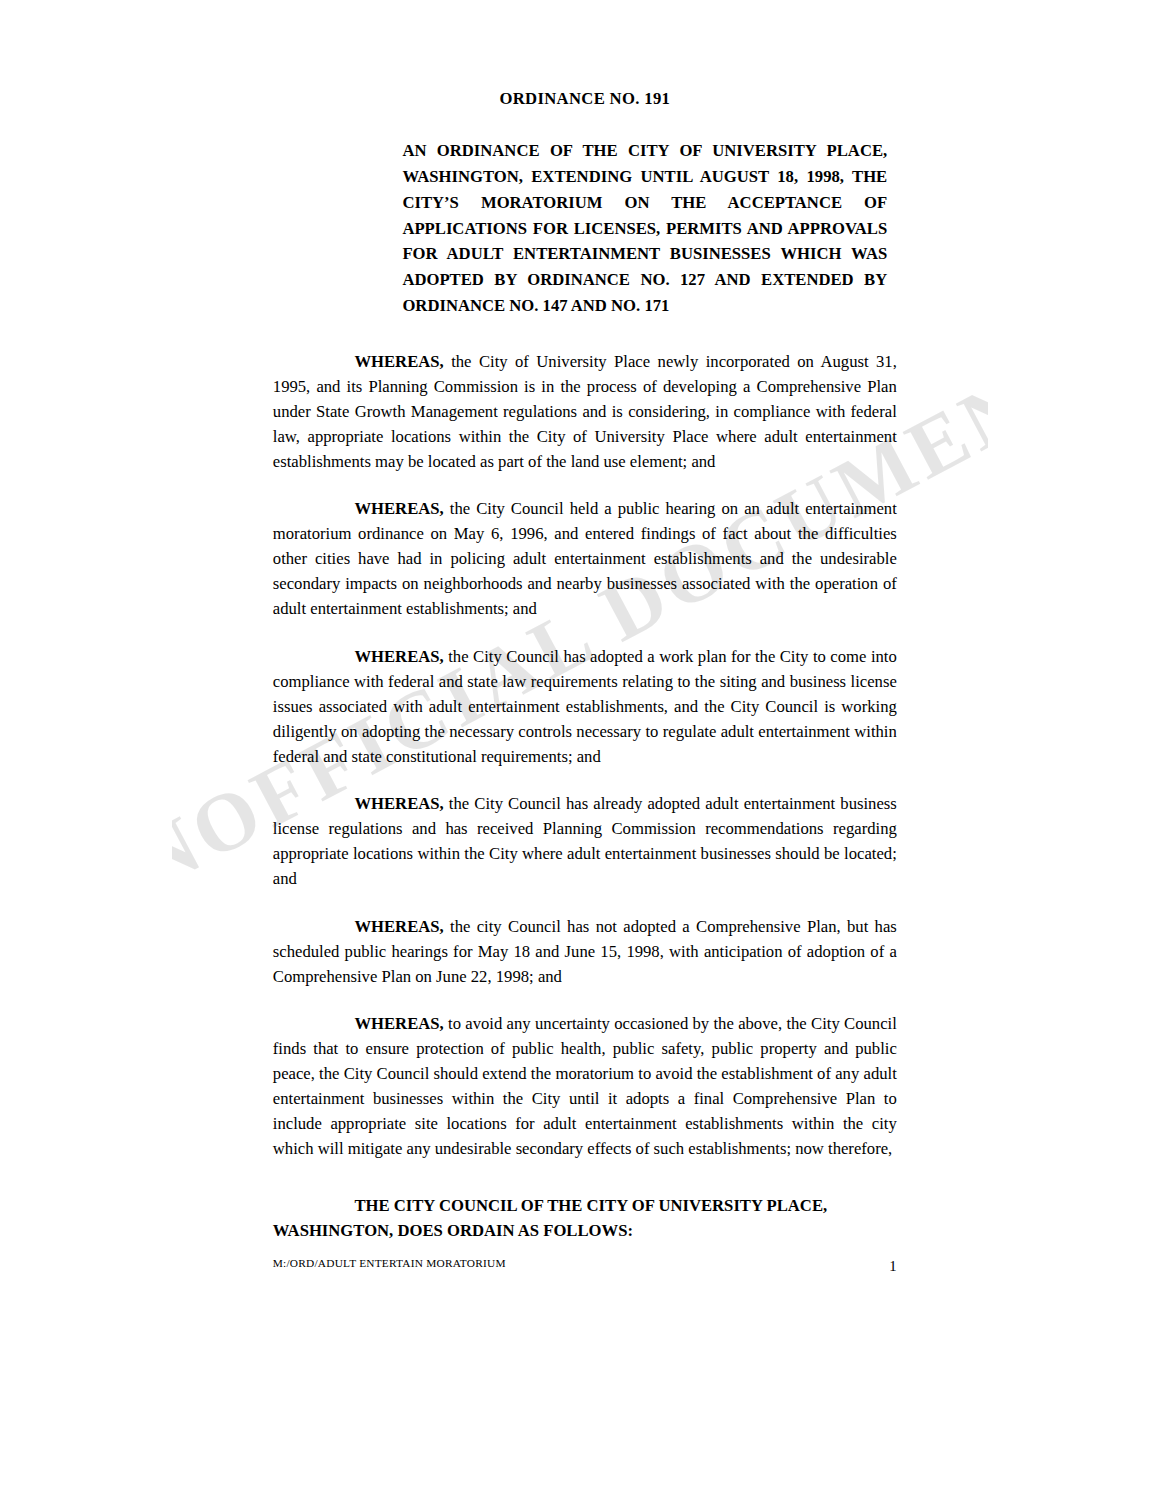UNOFFICIAL DOCUMENT
ORDINANCE NO. 191
AN ORDINANCE OF THE CITY OF UNIVERSITY PLACE, WASHINGTON, EXTENDING UNTIL AUGUST 18, 1998, THE CITY’S MORATORIUM ON THE ACCEPTANCE OF APPLICATIONS FOR LICENSES, PERMITS AND APPROVALS FOR ADULT ENTERTAINMENT BUSINESSES WHICH WAS ADOPTED BY ORDINANCE NO. 127 AND EXTENDED BY ORDINANCE NO. 147 AND NO. 171
WHEREAS, the City of University Place newly incorporated on August 31, 1995, and its Planning Commission is in the process of developing a Comprehensive Plan under State Growth Management regulations and is considering, in compliance with federal law, appropriate locations within the City of University Place where adult entertainment establishments may be located as part of the land use element; and
WHEREAS, the City Council held a public hearing on an adult entertainment moratorium ordinance on May 6, 1996, and entered findings of fact about the difficulties other cities have had in policing adult entertainment establishments and the undesirable secondary impacts on neighborhoods and nearby businesses associated with the operation of adult entertainment establishments; and
WHEREAS, the City Council has adopted a work plan for the City to come into compliance with federal and state law requirements relating to the siting and business license issues associated with adult entertainment establishments, and the City Council is working diligently on adopting the necessary controls necessary to regulate adult entertainment within federal and state constitutional requirements; and
WHEREAS, the City Council has already adopted adult entertainment business license regulations and has received Planning Commission recommendations regarding appropriate locations within the City where adult entertainment businesses should be located; and
WHEREAS, the city Council has not adopted a Comprehensive Plan, but has scheduled public hearings for May 18 and June 15, 1998, with anticipation of adoption of a Comprehensive Plan on June 22, 1998; and
WHEREAS, to avoid any uncertainty occasioned by the above, the City Council finds that to ensure protection of public health, public safety, public property and public peace, the City Council should extend the moratorium to avoid the establishment of any adult entertainment businesses within the City until it adopts a final Comprehensive Plan to include appropriate site locations for adult entertainment establishments within the city which will mitigate any undesirable secondary effects of such establishments; now therefore,
THE CITY COUNCIL OF THE CITY OF UNIVERSITY PLACE, WASHINGTON, DOES ORDAIN AS FOLLOWS:
M:/ORD/ADULT ENTERTAIN MORATORIUM 1